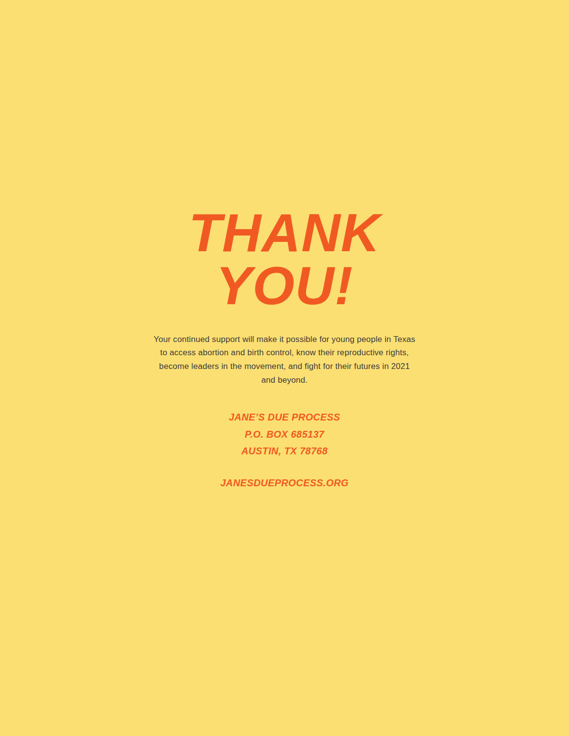Thank you!
Your continued support will make it possible for young people in Texas to access abortion and birth control, know their reproductive rights, become leaders in the movement, and fight for their futures in 2021 and beyond.
Jane’s Due Process
P.O. Box 685137
Austin, TX 78768
janesdueprocess.org